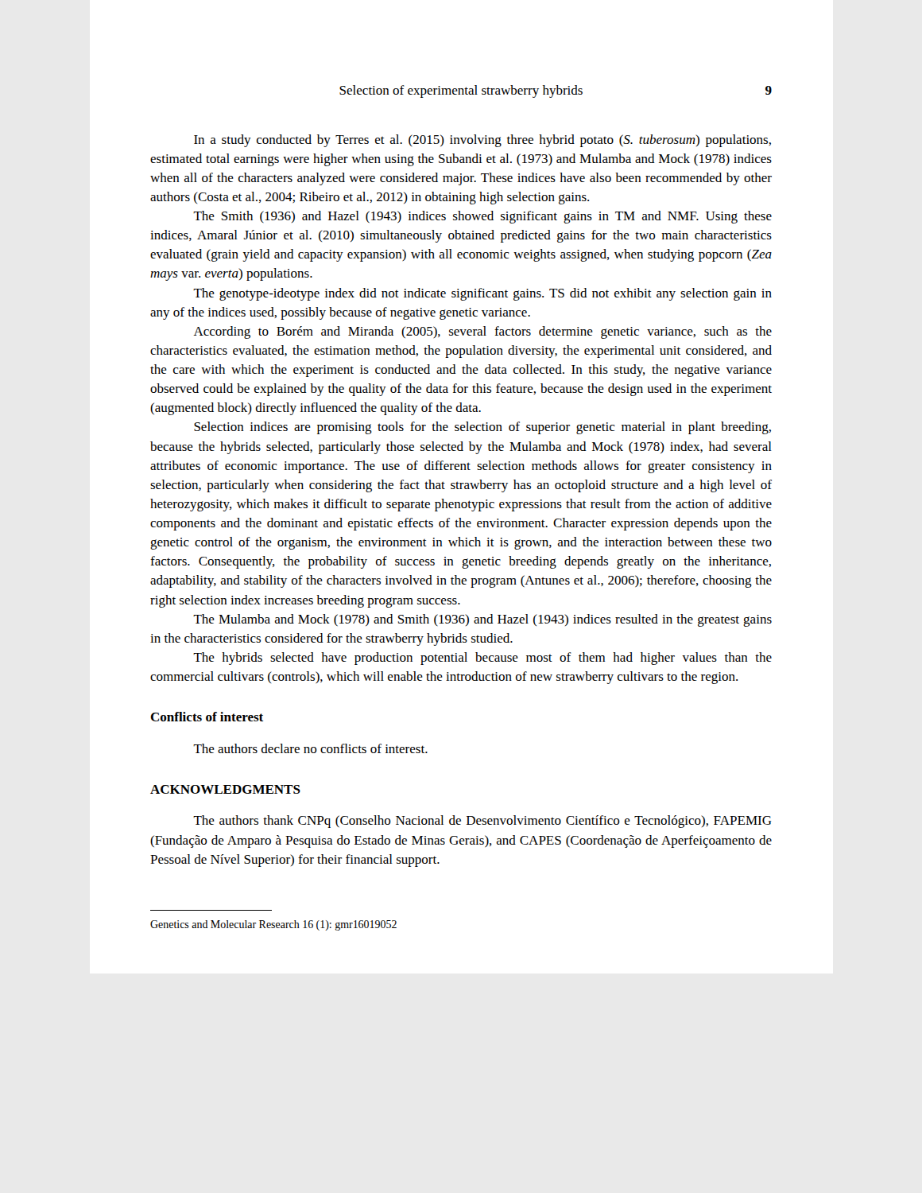Selection of experimental strawberry hybrids 9
In a study conducted by Terres et al. (2015) involving three hybrid potato (S. tuberosum) populations, estimated total earnings were higher when using the Subandi et al. (1973) and Mulamba and Mock (1978) indices when all of the characters analyzed were considered major. These indices have also been recommended by other authors (Costa et al., 2004; Ribeiro et al., 2012) in obtaining high selection gains.
The Smith (1936) and Hazel (1943) indices showed significant gains in TM and NMF. Using these indices, Amaral Júnior et al. (2010) simultaneously obtained predicted gains for the two main characteristics evaluated (grain yield and capacity expansion) with all economic weights assigned, when studying popcorn (Zea mays var. everta) populations.
The genotype-ideotype index did not indicate significant gains. TS did not exhibit any selection gain in any of the indices used, possibly because of negative genetic variance.
According to Borém and Miranda (2005), several factors determine genetic variance, such as the characteristics evaluated, the estimation method, the population diversity, the experimental unit considered, and the care with which the experiment is conducted and the data collected. In this study, the negative variance observed could be explained by the quality of the data for this feature, because the design used in the experiment (augmented block) directly influenced the quality of the data.
Selection indices are promising tools for the selection of superior genetic material in plant breeding, because the hybrids selected, particularly those selected by the Mulamba and Mock (1978) index, had several attributes of economic importance. The use of different selection methods allows for greater consistency in selection, particularly when considering the fact that strawberry has an octoploid structure and a high level of heterozygosity, which makes it difficult to separate phenotypic expressions that result from the action of additive components and the dominant and epistatic effects of the environment. Character expression depends upon the genetic control of the organism, the environment in which it is grown, and the interaction between these two factors. Consequently, the probability of success in genetic breeding depends greatly on the inheritance, adaptability, and stability of the characters involved in the program (Antunes et al., 2006); therefore, choosing the right selection index increases breeding program success.
The Mulamba and Mock (1978) and Smith (1936) and Hazel (1943) indices resulted in the greatest gains in the characteristics considered for the strawberry hybrids studied.
The hybrids selected have production potential because most of them had higher values than the commercial cultivars (controls), which will enable the introduction of new strawberry cultivars to the region.
Conflicts of interest
The authors declare no conflicts of interest.
Acknowledgments
The authors thank CNPq (Conselho Nacional de Desenvolvimento Científico e Tecnológico), FAPEMIG (Fundação de Amparo à Pesquisa do Estado de Minas Gerais), and CAPES (Coordenação de Aperfeiçoamento de Pessoal de Nível Superior) for their financial support.
Genetics and Molecular Research 16 (1): gmr16019052